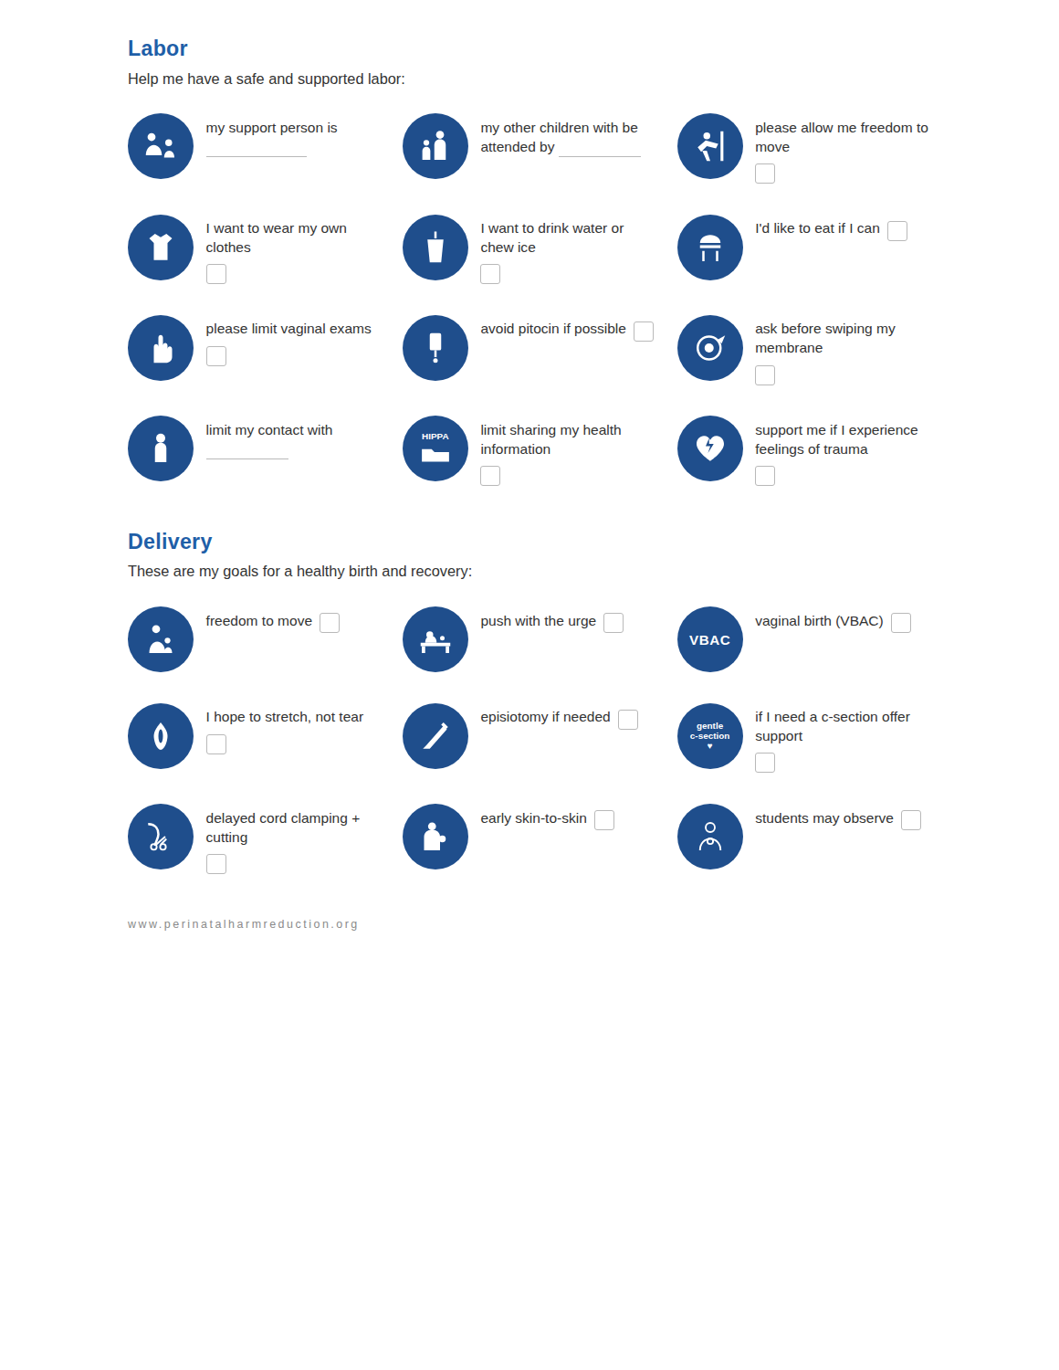Labor
Help me have a safe and supported labor:
my support person is
my other children with be attended by
please allow me freedom to move
I want to wear my own clothes
I want to drink water or chew ice
I'd like to eat if I can
please limit vaginal exams
avoid pitocin if possible
ask before swiping my membrane
limit my contact with
HIPPA
limit sharing my health information
support me if I experience feelings of trauma
Delivery
These are my goals for a healthy birth and recovery:
freedom to move
push with the urge
VBAC
vaginal birth (VBAC)
I hope to stretch, not tear
episiotomy if needed
gentle
c-section
♥
if I need a c-section offer support
delayed cord clamping + cutting
early skin-to-skin
students may observe
www.perinatalharmreduction.org